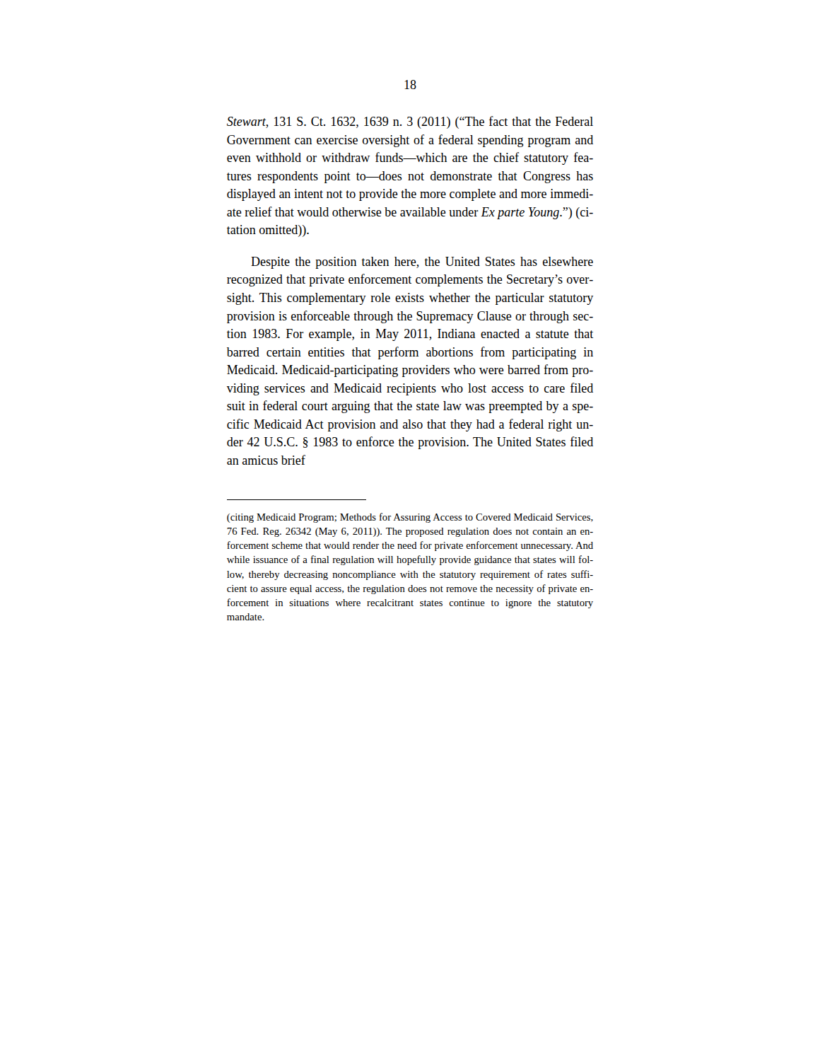18
Stewart, 131 S. Ct. 1632, 1639 n. 3 (2011) (“The fact that the Federal Government can exercise oversight of a federal spending program and even withhold or withdraw funds—which are the chief statutory features respondents point to—does not demonstrate that Congress has displayed an intent not to provide the more complete and more immediate relief that would otherwise be available under Ex parte Young.”) (citation omitted)).
Despite the position taken here, the United States has elsewhere recognized that private enforcement complements the Secretary’s oversight. This complementary role exists whether the particular statutory provision is enforceable through the Supremacy Clause or through section 1983. For example, in May 2011, Indiana enacted a statute that barred certain entities that perform abortions from participating in Medicaid. Medicaid-participating providers who were barred from providing services and Medicaid recipients who lost access to care filed suit in federal court arguing that the state law was preempted by a specific Medicaid Act provision and also that they had a federal right under 42 U.S.C. § 1983 to enforce the provision. The United States filed an amicus brief
(citing Medicaid Program; Methods for Assuring Access to Covered Medicaid Services, 76 Fed. Reg. 26342 (May 6, 2011)). The proposed regulation does not contain an enforcement scheme that would render the need for private enforcement unnecessary. And while issuance of a final regulation will hopefully provide guidance that states will follow, thereby decreasing noncompliance with the statutory requirement of rates sufficient to assure equal access, the regulation does not remove the necessity of private enforcement in situations where recalcitrant states continue to ignore the statutory mandate.